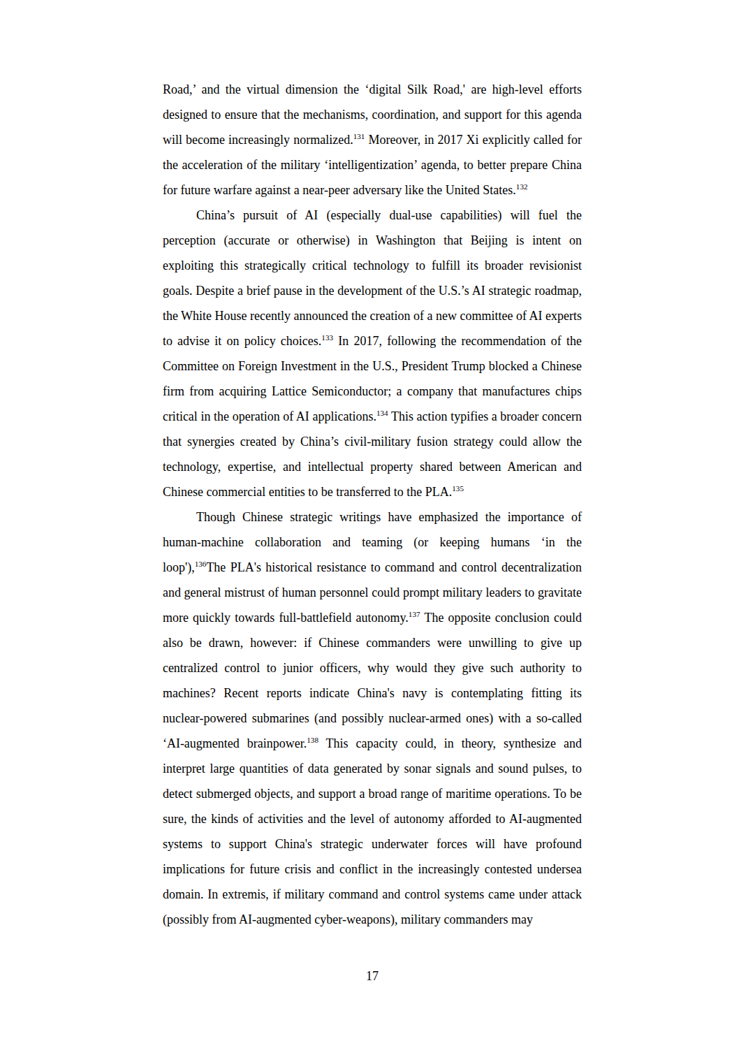Road,’ and the virtual dimension the ‘digital Silk Road,' are high-level efforts designed to ensure that the mechanisms, coordination, and support for this agenda will become increasingly normalized.131 Moreover, in 2017 Xi explicitly called for the acceleration of the military ‘intelligentization’ agenda, to better prepare China for future warfare against a near-peer adversary like the United States.132
China’s pursuit of AI (especially dual-use capabilities) will fuel the perception (accurate or otherwise) in Washington that Beijing is intent on exploiting this strategically critical technology to fulfill its broader revisionist goals. Despite a brief pause in the development of the U.S.’s AI strategic roadmap, the White House recently announced the creation of a new committee of AI experts to advise it on policy choices.133 In 2017, following the recommendation of the Committee on Foreign Investment in the U.S., President Trump blocked a Chinese firm from acquiring Lattice Semiconductor; a company that manufactures chips critical in the operation of AI applications.134 This action typifies a broader concern that synergies created by China’s civil-military fusion strategy could allow the technology, expertise, and intellectual property shared between American and Chinese commercial entities to be transferred to the PLA.135
Though Chinese strategic writings have emphasized the importance of human-machine collaboration and teaming (or keeping humans ‘in the loop'),136The PLA's historical resistance to command and control decentralization and general mistrust of human personnel could prompt military leaders to gravitate more quickly towards full-battlefield autonomy.137 The opposite conclusion could also be drawn, however: if Chinese commanders were unwilling to give up centralized control to junior officers, why would they give such authority to machines? Recent reports indicate China's navy is contemplating fitting its nuclear-powered submarines (and possibly nuclear-armed ones) with a so-called ‘AI-augmented brainpower.138 This capacity could, in theory, synthesize and interpret large quantities of data generated by sonar signals and sound pulses, to detect submerged objects, and support a broad range of maritime operations. To be sure, the kinds of activities and the level of autonomy afforded to AI-augmented systems to support China's strategic underwater forces will have profound implications for future crisis and conflict in the increasingly contested undersea domain. In extremis, if military command and control systems came under attack (possibly from AI-augmented cyber-weapons), military commanders may
17